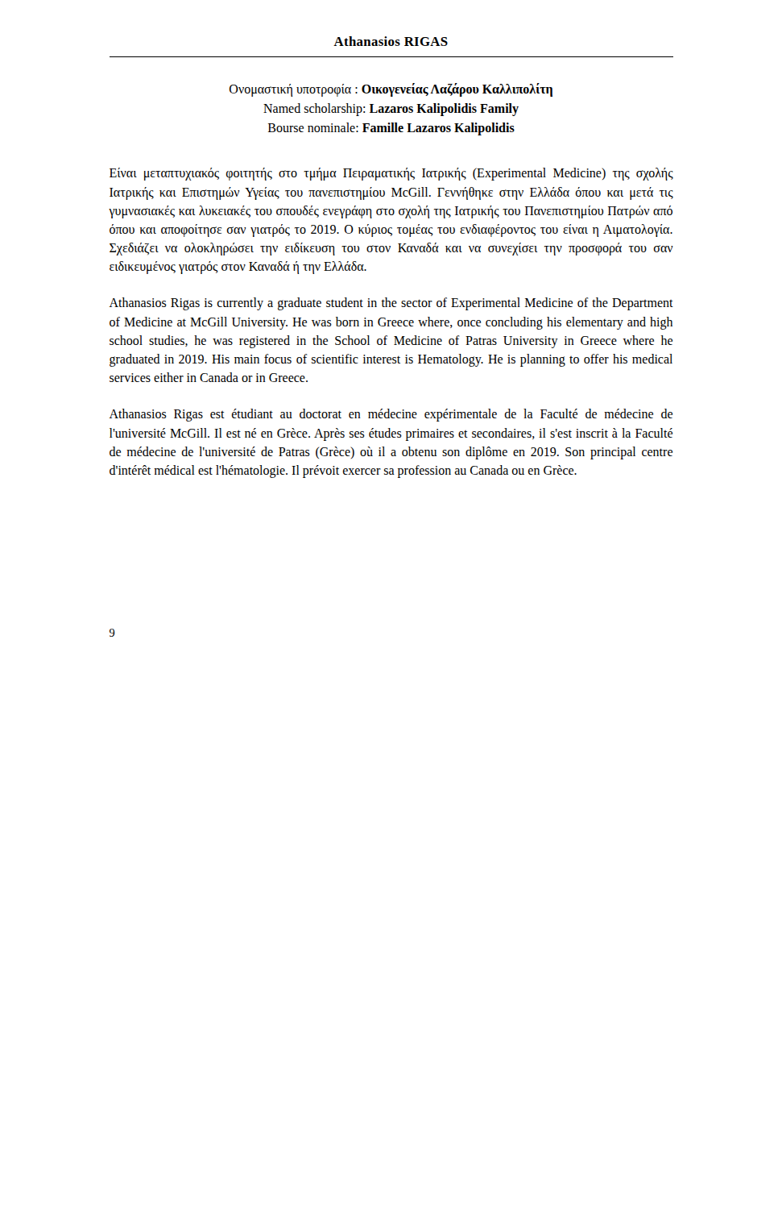Athanasios RIGAS
Ονομαστική υποτροφία : Οικογενείας Λαζάρου Καλλιπολίτη
Named scholarship: Lazaros Kalipolidis Family
Bourse nominale: Famille Lazaros Kalipolidis
Είναι μεταπτυχιακός φοιτητής στο τμήμα Πειραματικής Ιατρικής (Experimental Medicine) της σχολής Ιατρικής και Επιστημών Υγείας του πανεπιστημίου McGill. Γεννήθηκε στην Ελλάδα όπου και μετά τις γυμνασιακές και λυκειακές του σπουδές ενεγράφη στο σχολή της Ιατρικής του Πανεπιστημίου Πατρών από όπου και αποφοίτησε σαν γιατρός το 2019. Ο κύριος τομέας του ενδιαφέροντος του είναι η Αιματολογία. Σχεδιάζει να ολοκληρώσει την ειδίκευση του στον Καναδά και να συνεχίσει την προσφορά του σαν ειδικευμένος γιατρός στον Καναδά ή την Ελλάδα.
Athanasios Rigas is currently a graduate student in the sector of Experimental Medicine of the Department of Medicine at McGill University. He was born in Greece where, once concluding his elementary and high school studies, he was registered in the School of Medicine of Patras University in Greece where he graduated in 2019. His main focus of scientific interest is Hematology. He is planning to offer his medical services either in Canada or in Greece.
Athanasios Rigas est étudiant au doctorat en médecine expérimentale de la Faculté de médecine de l'université McGill. Il est né en Grèce. Après ses études primaires et secondaires, il s'est inscrit à la Faculté de médecine de l'université de Patras (Grèce) où il a obtenu son diplôme en 2019. Son principal centre d'intérêt médical est l'hématologie. Il prévoit exercer sa profession au Canada ou en Grèce.
9